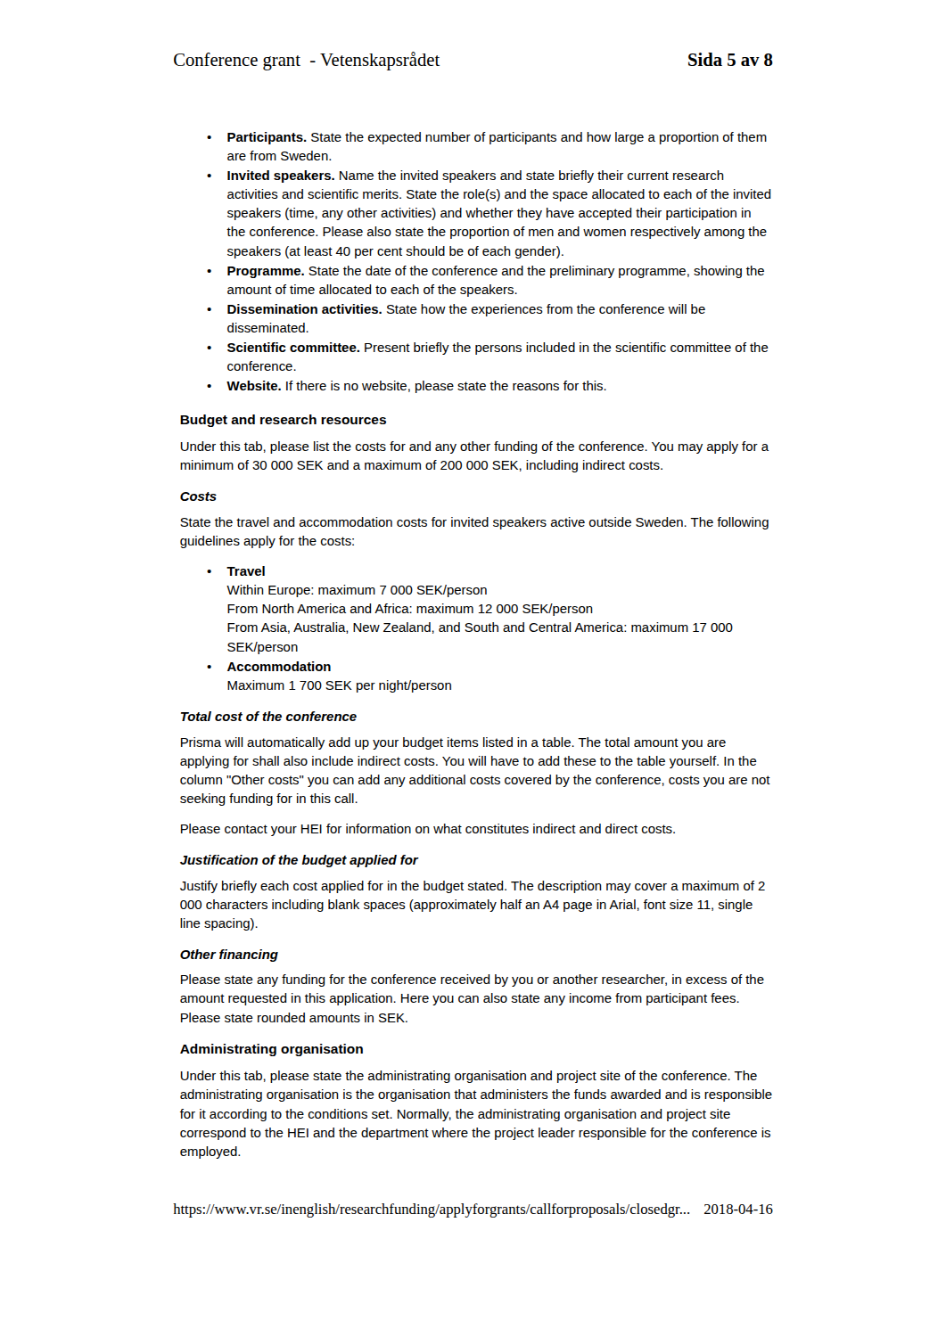Conference grant - Vetenskapsrådet
Sida 5 av 8
Participants. State the expected number of participants and how large a proportion of them are from Sweden.
Invited speakers. Name the invited speakers and state briefly their current research activities and scientific merits. State the role(s) and the space allocated to each of the invited speakers (time, any other activities) and whether they have accepted their participation in the conference. Please also state the proportion of men and women respectively among the speakers (at least 40 per cent should be of each gender).
Programme. State the date of the conference and the preliminary programme, showing the amount of time allocated to each of the speakers.
Dissemination activities. State how the experiences from the conference will be disseminated.
Scientific committee. Present briefly the persons included in the scientific committee of the conference.
Website. If there is no website, please state the reasons for this.
Budget and research resources
Under this tab, please list the costs for and any other funding of the conference. You may apply for a minimum of 30 000 SEK and a maximum of 200 000 SEK, including indirect costs.
Costs
State the travel and accommodation costs for invited speakers active outside Sweden. The following guidelines apply for the costs:
Travel Within Europe: maximum 7 000 SEK/person From North America and Africa: maximum 12 000 SEK/person From Asia, Australia, New Zealand, and South and Central America: maximum 17 000 SEK/person
Accommodation Maximum 1 700 SEK per night/person
Total cost of the conference
Prisma will automatically add up your budget items listed in a table. The total amount you are applying for shall also include indirect costs. You will have to add these to the table yourself. In the column "Other costs" you can add any additional costs covered by the conference, costs you are not seeking funding for in this call.
Please contact your HEI for information on what constitutes indirect and direct costs.
Justification of the budget applied for
Justify briefly each cost applied for in the budget stated. The description may cover a maximum of 2 000 characters including blank spaces (approximately half an A4 page in Arial, font size 11, single line spacing).
Other financing
Please state any funding for the conference received by you or another researcher, in excess of the amount requested in this application. Here you can also state any income from participant fees. Please state rounded amounts in SEK.
Administrating organisation
Under this tab, please state the administrating organisation and project site of the conference. The administrating organisation is the organisation that administers the funds awarded and is responsible for it according to the conditions set. Normally, the administrating organisation and project site correspond to the HEI and the department where the project leader responsible for the conference is employed.
https://www.vr.se/inenglish/researchfunding/applyforgrants/callforproposals/closedgr...
2018-04-16